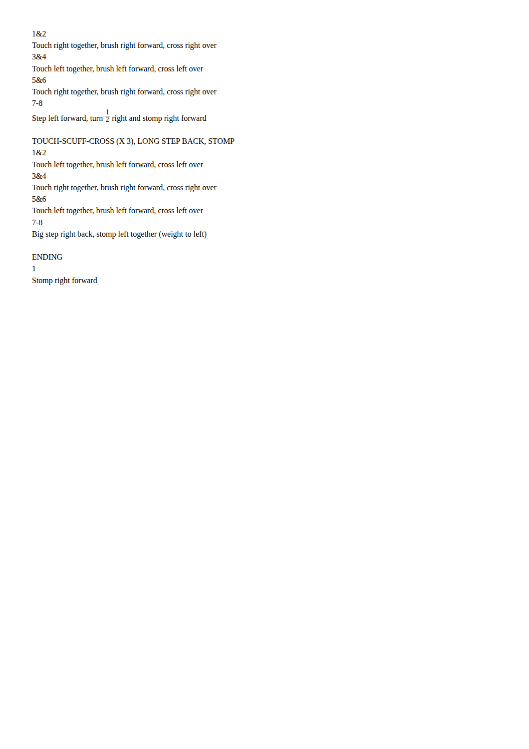1&2
Touch right together, brush right forward, cross right over
3&4
Touch left together, brush left forward, cross left over
5&6
Touch right together, brush right forward, cross right over
7-8
Step left forward, turn 12 right and stomp right forward
TOUCH-SCUFF-CROSS (X 3), LONG STEP BACK, STOMP
1&2
Touch left together, brush left forward, cross left over
3&4
Touch right together, brush right forward, cross right over
5&6
Touch left together, brush left forward, cross left over
7-8
Big step right back, stomp left together (weight to left)
ENDING
1
Stomp right forward